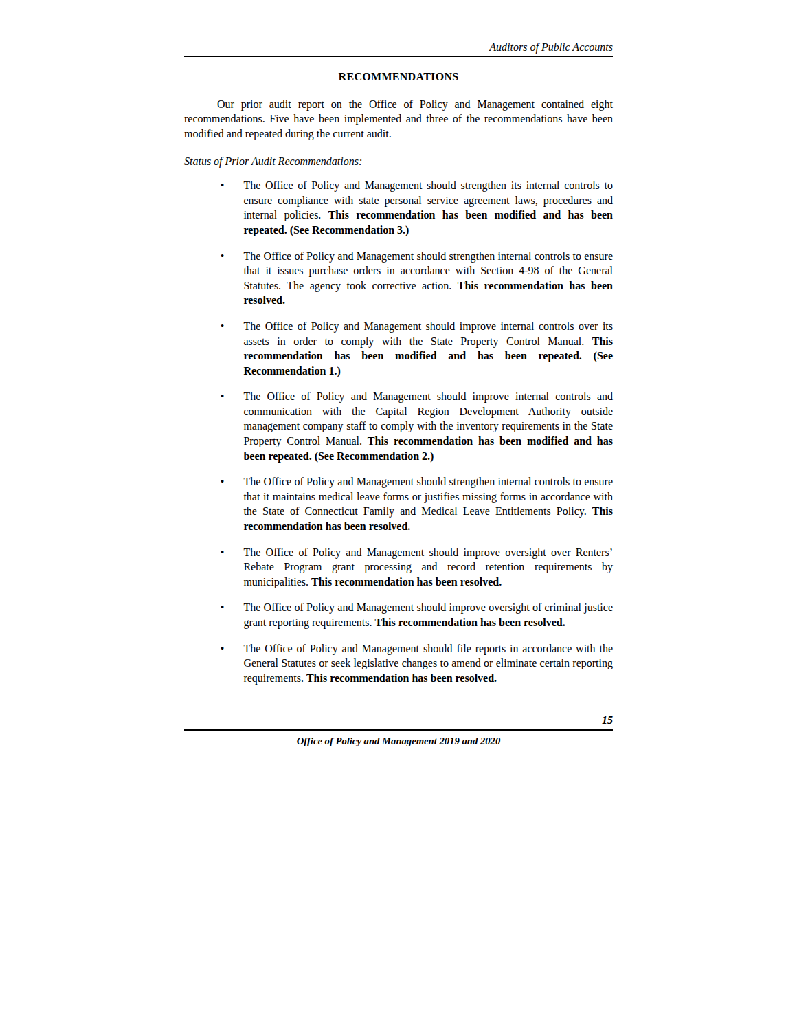Auditors of Public Accounts
RECOMMENDATIONS
Our prior audit report on the Office of Policy and Management contained eight recommendations. Five have been implemented and three of the recommendations have been modified and repeated during the current audit.
Status of Prior Audit Recommendations:
The Office of Policy and Management should strengthen its internal controls to ensure compliance with state personal service agreement laws, procedures and internal policies. This recommendation has been modified and has been repeated. (See Recommendation 3.)
The Office of Policy and Management should strengthen internal controls to ensure that it issues purchase orders in accordance with Section 4-98 of the General Statutes. The agency took corrective action. This recommendation has been resolved.
The Office of Policy and Management should improve internal controls over its assets in order to comply with the State Property Control Manual. This recommendation has been modified and has been repeated. (See Recommendation 1.)
The Office of Policy and Management should improve internal controls and communication with the Capital Region Development Authority outside management company staff to comply with the inventory requirements in the State Property Control Manual. This recommendation has been modified and has been repeated. (See Recommendation 2.)
The Office of Policy and Management should strengthen internal controls to ensure that it maintains medical leave forms or justifies missing forms in accordance with the State of Connecticut Family and Medical Leave Entitlements Policy. This recommendation has been resolved.
The Office of Policy and Management should improve oversight over Renters’ Rebate Program grant processing and record retention requirements by municipalities. This recommendation has been resolved.
The Office of Policy and Management should improve oversight of criminal justice grant reporting requirements. This recommendation has been resolved.
The Office of Policy and Management should file reports in accordance with the General Statutes or seek legislative changes to amend or eliminate certain reporting requirements. This recommendation has been resolved.
15
Office of Policy and Management 2019 and 2020